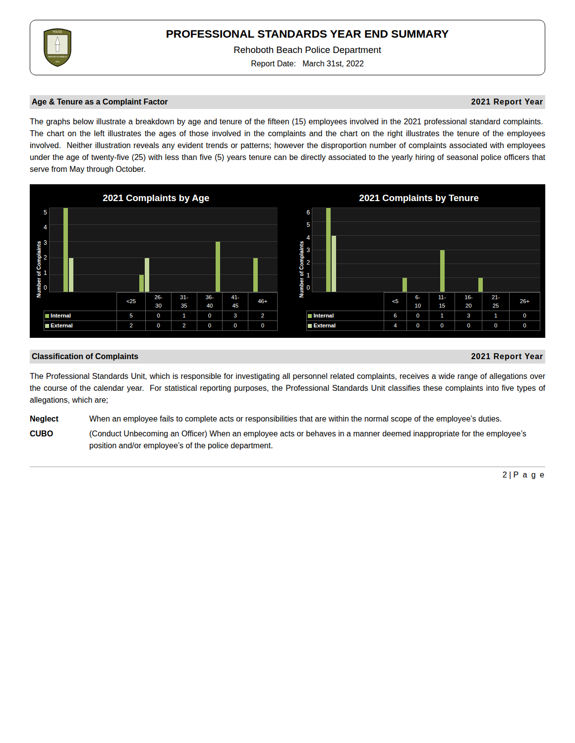POLICE REHOBOTH BEACH 1891
PROFESSIONAL STANDARDS YEAR END SUMMARY
Rehoboth Beach Police Department
Report Date: March 31st, 2022
Age & Tenure as a Complaint Factor 2021 Report Year
The graphs below illustrate a breakdown by age and tenure of the fifteen (15) employees involved in the 2021 professional standard complaints. The chart on the left illustrates the ages of those involved in the complaints and the chart on the right illustrates the tenure of the employees involved. Neither illustration reveals any evident trends or patterns; however the disproportion number of complaints associated with employees under the age of twenty-five (25) with less than five (5) years tenure can be directly associated to the yearly hiring of seasonal police officers that serve from May through October.
2021 Complaints by Age
Number of Complaints
543210
| | <25 | 26- 30 | 31- 35 | 36- 40 | 41- 45 | 46+ |
| Internal | 5 | 0 | 1 | 0 | 3 | 2 |
| External | 2 | 0 | 2 | 0 | 0 | 0 |
2021 Complaints by Tenure
Number of Complaints
6543210
| | <5 | 6- 10 | 11- 15 | 16- 20 | 21- 25 | 26+ |
| Internal | 6 | 0 | 1 | 3 | 1 | 0 |
| External | 4 | 0 | 0 | 0 | 0 | 0 |
Classification of Complaints 2021 Report Year
The Professional Standards Unit, which is responsible for investigating all personnel related complaints, receives a wide range of allegations over the course of the calendar year. For statistical reporting purposes, the Professional Standards Unit classifies these complaints into five types of allegations, which are;
Neglect
When an employee fails to complete acts or responsibilities that are within the normal scope of the employee’s duties.
CUBO
(Conduct Unbecoming an Officer) When an employee acts or behaves in a manner deemed inappropriate for the employee’s position and/or employee’s of the police department.
2 | P a g e